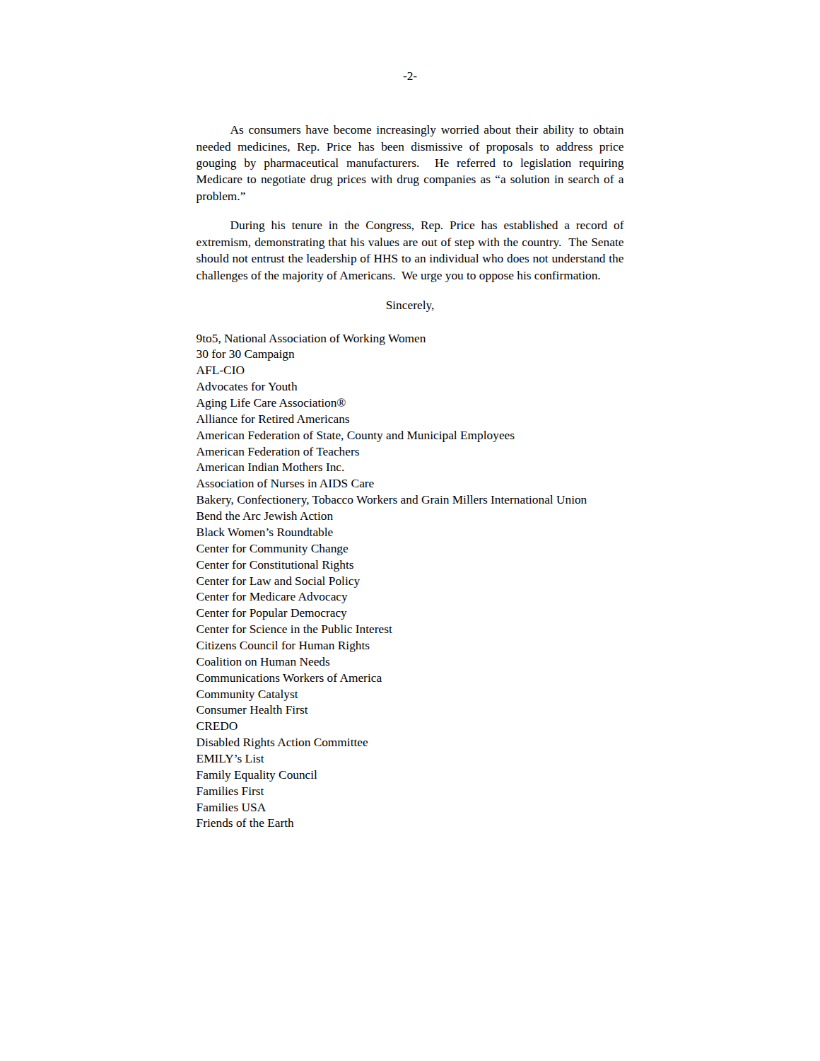-2-
As consumers have become increasingly worried about their ability to obtain needed medicines, Rep. Price has been dismissive of proposals to address price gouging by pharmaceutical manufacturers. He referred to legislation requiring Medicare to negotiate drug prices with drug companies as “a solution in search of a problem.”
During his tenure in the Congress, Rep. Price has established a record of extremism, demonstrating that his values are out of step with the country. The Senate should not entrust the leadership of HHS to an individual who does not understand the challenges of the majority of Americans. We urge you to oppose his confirmation.
Sincerely,
9to5, National Association of Working Women
30 for 30 Campaign
AFL-CIO
Advocates for Youth
Aging Life Care Association®
Alliance for Retired Americans
American Federation of State, County and Municipal Employees
American Federation of Teachers
American Indian Mothers Inc.
Association of Nurses in AIDS Care
Bakery, Confectionery, Tobacco Workers and Grain Millers International Union
Bend the Arc Jewish Action
Black Women’s Roundtable
Center for Community Change
Center for Constitutional Rights
Center for Law and Social Policy
Center for Medicare Advocacy
Center for Popular Democracy
Center for Science in the Public Interest
Citizens Council for Human Rights
Coalition on Human Needs
Communications Workers of America
Community Catalyst
Consumer Health First
CREDO
Disabled Rights Action Committee
EMILY’s List
Family Equality Council
Families First
Families USA
Friends of the Earth